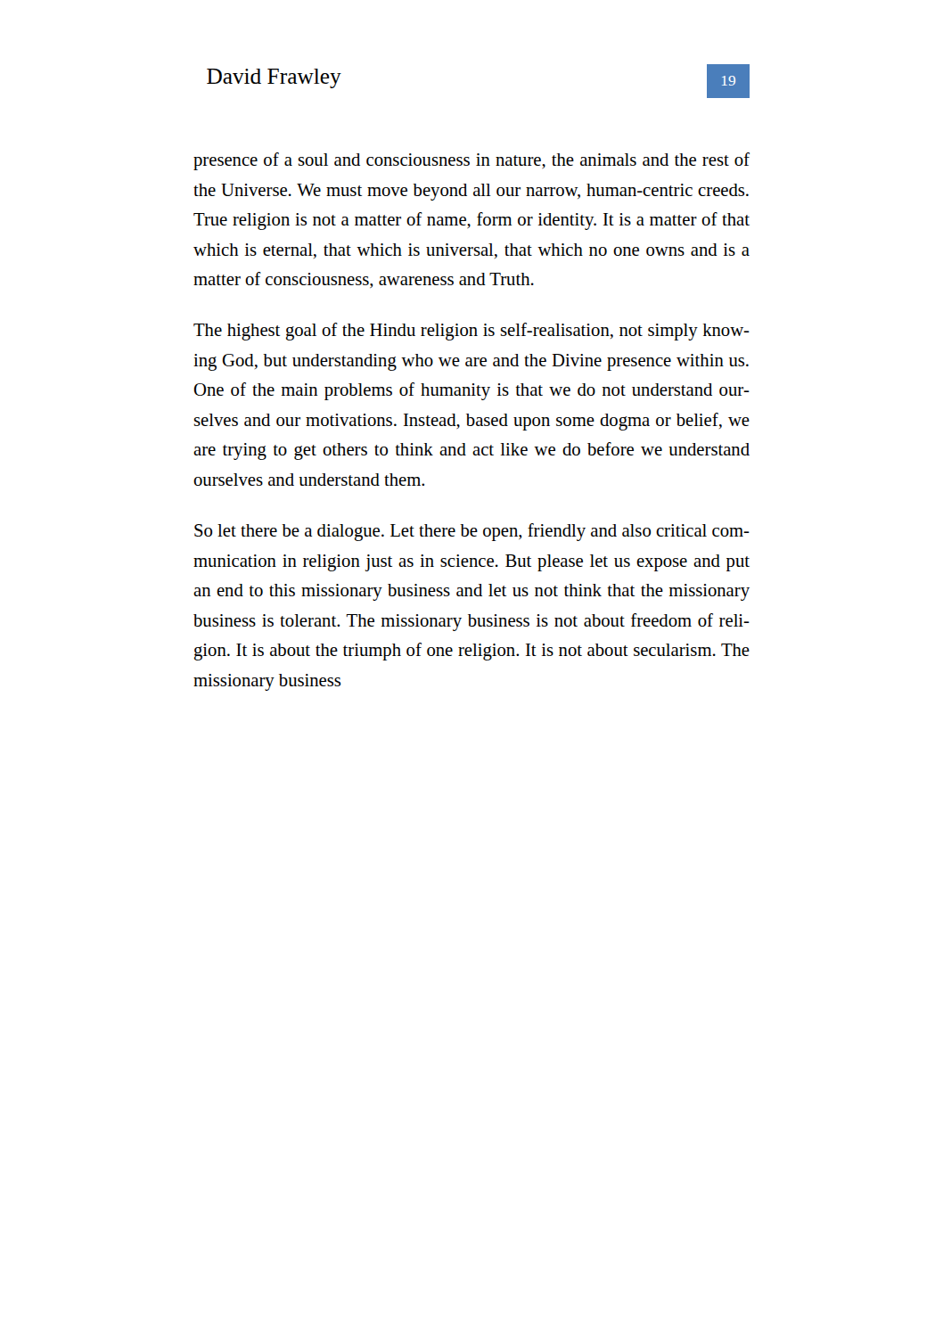David Frawley
19
presence of a soul and consciousness in nature, the animals and the rest of the Universe. We must move beyond all our narrow, human-centric creeds. True religion is not a matter of name, form or identity. It is a matter of that which is eternal, that which is universal, that which no one owns and is a matter of consciousness, awareness and Truth.
The highest goal of the Hindu religion is self-realisation, not simply knowing God, but understanding who we are and the Divine presence within us. One of the main problems of humanity is that we do not understand ourselves and our motivations. Instead, based upon some dogma or belief, we are trying to get others to think and act like we do before we understand ourselves and understand them.
So let there be a dialogue. Let there be open, friendly and also critical communication in religion just as in science. But please let us expose and put an end to this missionary business and let us not think that the missionary business is tolerant. The missionary business is not about freedom of religion. It is about the triumph of one religion. It is not about secularism. The missionary business